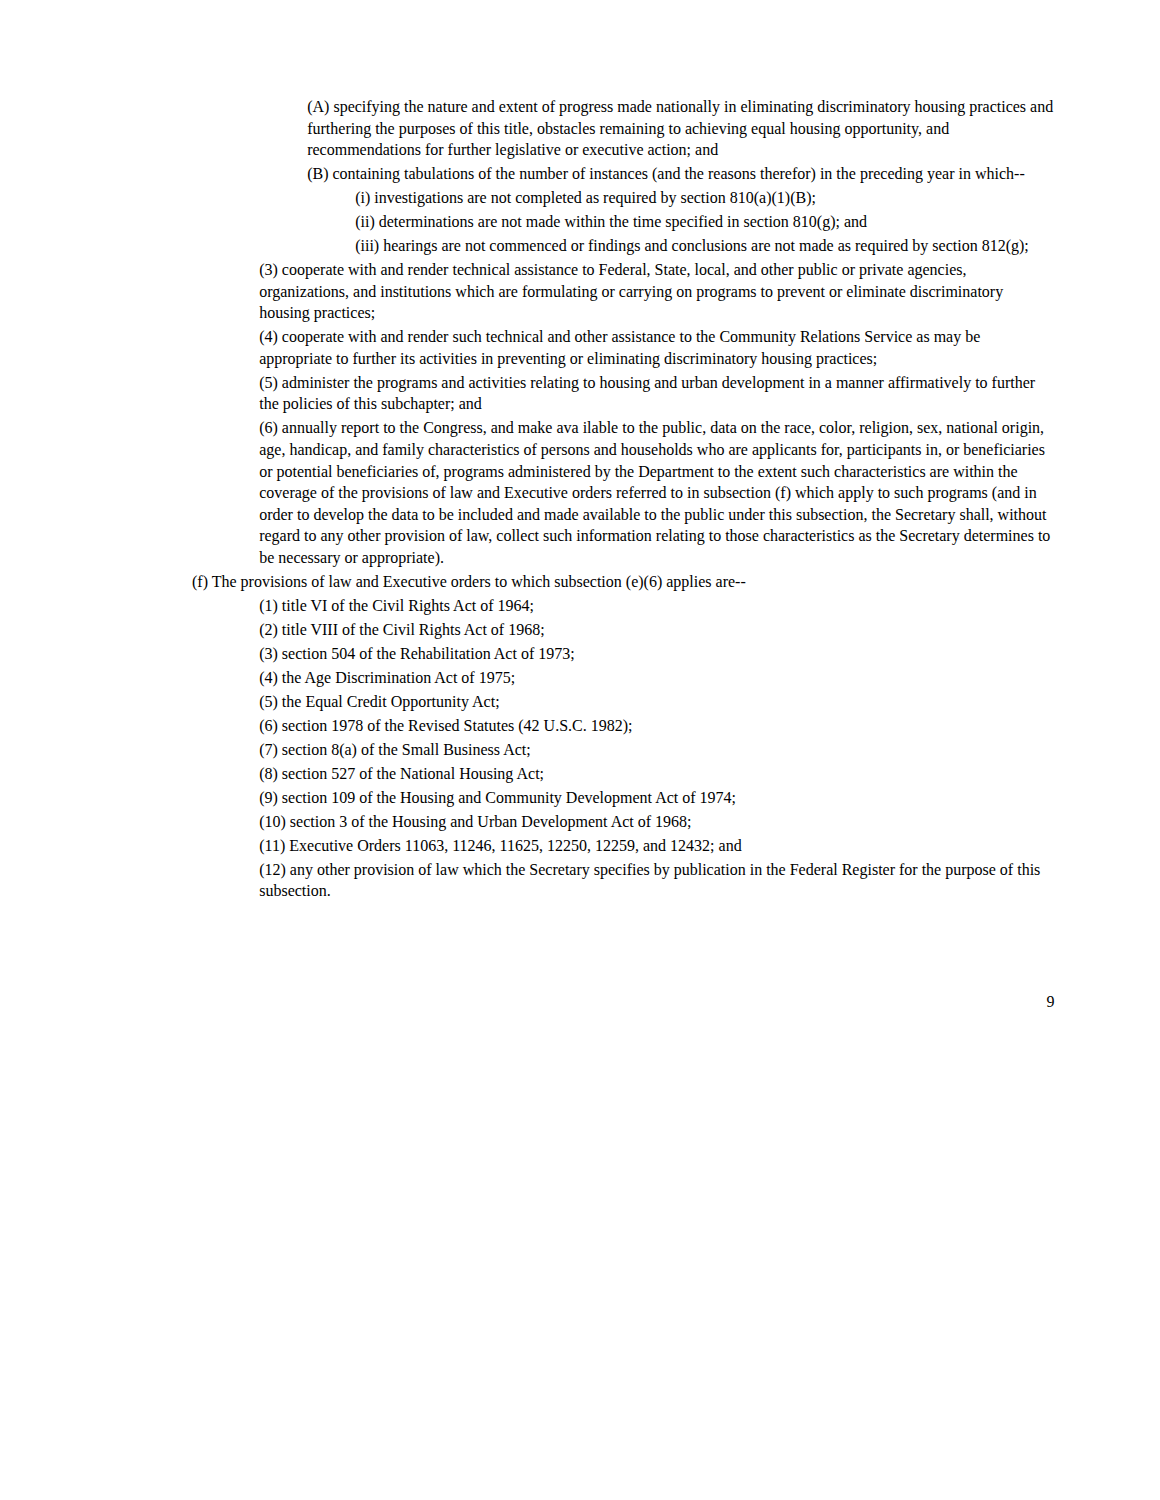(A) specifying the nature and extent of progress made nationally in eliminating discriminatory housing practices and furthering the purposes of this title, obstacles remaining to achieving equal housing opportunity, and recommendations for further legislative or executive action; and
(B) containing tabulations of the number of instances (and the reasons therefor) in the preceding year in which--
(i) investigations are not completed as required by section 810(a)(1)(B);
(ii) determinations are not made within the time specified in section 810(g); and
(iii) hearings are not commenced or findings and conclusions are not made as required by section 812(g);
(3) cooperate with and render technical assistance to Federal, State, local, and other public or private agencies, organizations, and institutions which are formulating or carrying on programs to prevent or eliminate discriminatory housing practices;
(4) cooperate with and render such technical and other assistance to the Community Relations Service as may be appropriate to further its activities in preventing or eliminating discriminatory housing practices;
(5) administer the programs and activities relating to housing and urban development in a manner affirmatively to further the policies of this subchapter; and
(6) annually report to the Congress, and make ava ilable to the public, data on the race, color, religion, sex, national origin, age, handicap, and family characteristics of persons and households who are applicants for, participants in, or beneficiaries or potential beneficiaries of, programs administered by the Department to the extent such characteristics are within the coverage of the provisions of law and Executive orders referred to in subsection (f) which apply to such programs (and in order to develop the data to be included and made available to the public under this subsection, the Secretary shall, without regard to any other provision of law, collect such information relating to those characteristics as the Secretary determines to be necessary or appropriate).
(f) The provisions of law and Executive orders to which subsection (e)(6) applies are--
(1) title VI of the Civil Rights Act of 1964;
(2) title VIII of the Civil Rights Act of 1968;
(3) section 504 of the Rehabilitation Act of 1973;
(4) the Age Discrimination Act of 1975;
(5) the Equal Credit Opportunity Act;
(6) section 1978 of the Revised Statutes (42 U.S.C. 1982);
(7) section 8(a) of the Small Business Act;
(8) section 527 of the National Housing Act;
(9) section 109 of the Housing and Community Development Act of 1974;
(10) section 3 of the Housing and Urban Development Act of 1968;
(11) Executive Orders 11063, 11246, 11625, 12250, 12259, and 12432; and
(12) any other provision of law which the Secretary specifies by publication in the Federal Register for the purpose of this subsection.
9